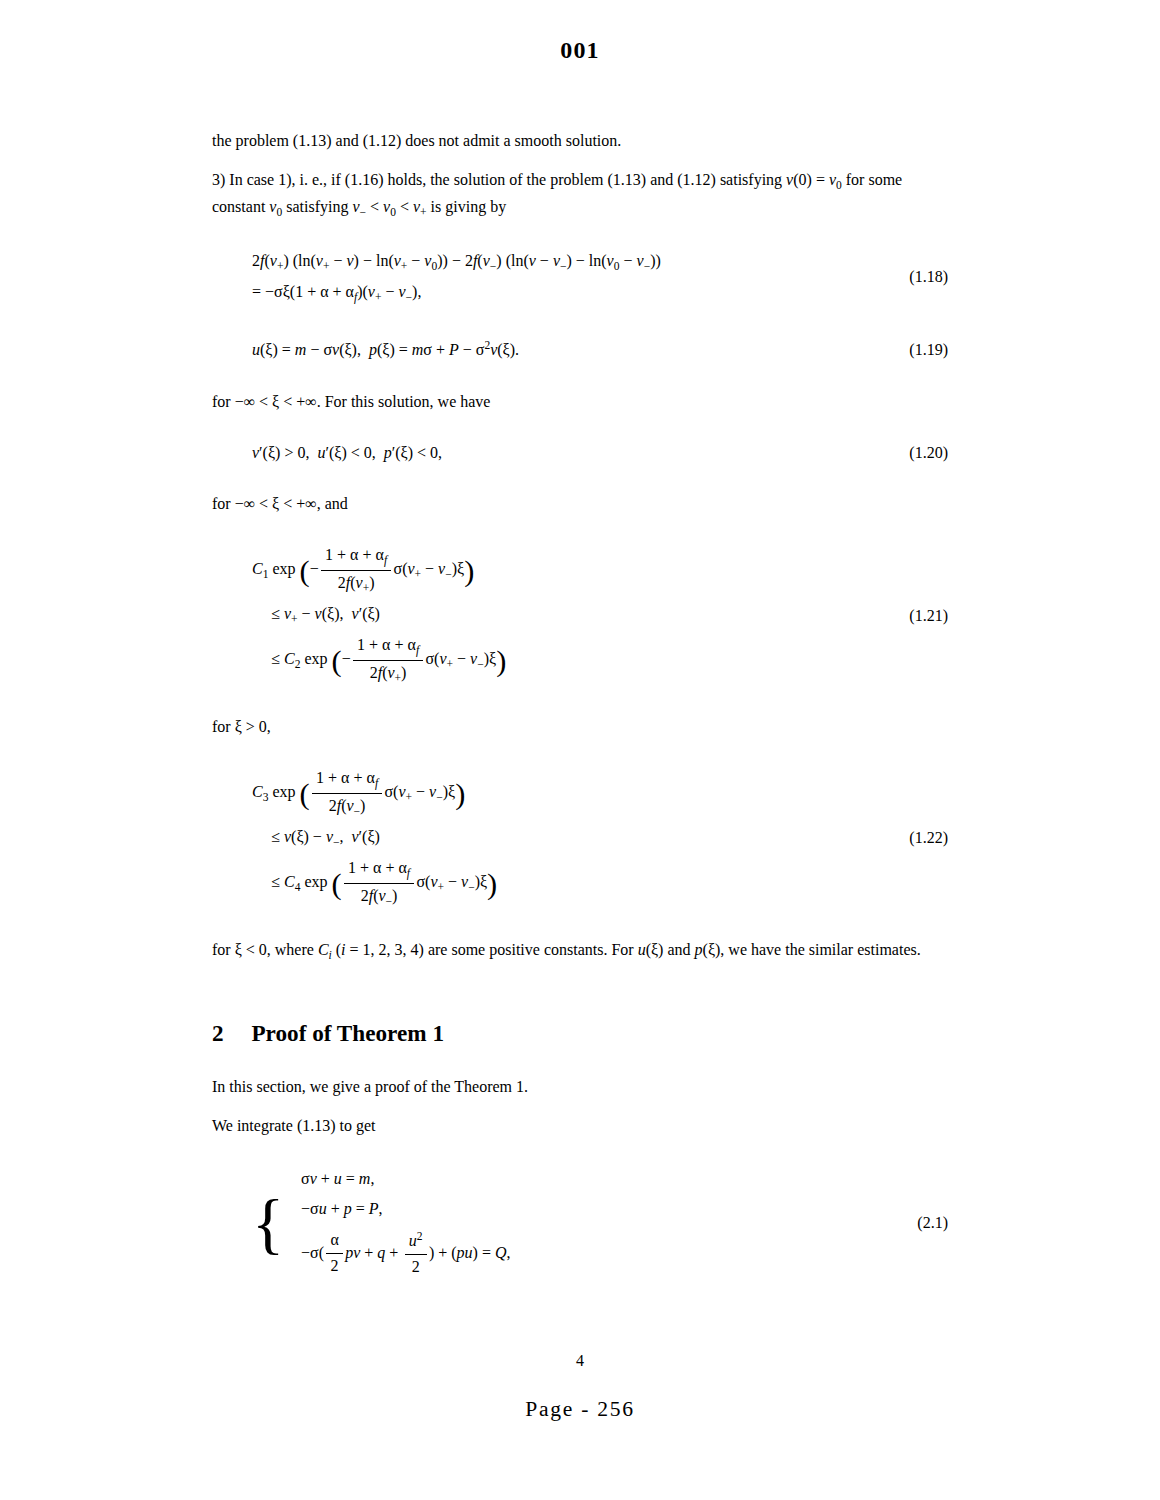001
the problem (1.13) and (1.12) does not admit a smooth solution.
3) In case 1), i. e., if (1.16) holds, the solution of the problem (1.13) and (1.12) satisfying v(0) = v0 for some constant v0 satisfying v− < v0 < v+ is giving by
2f(v+) (ln(v+ − v) − ln(v+ − v0)) − 2f(v−) (ln(v − v−) − ln(v0 − v−))
= −σξ(1 + α + αf)(v+ − v−),
(1.18)
u(ξ) = m − σv(ξ), p(ξ) = mσ + P − σ2v(ξ).
(1.19)
for −∞ < ξ < +∞. For this solution, we have
v′(ξ) > 0, u′(ξ) < 0, p′(ξ) < 0,
(1.20)
for −∞ < ξ < +∞, and
C1 exp (−1 + α + αf 2f(v+) σ(v+ − v−)ξ)
≤ v+ − v(ξ), v′(ξ)
≤ C2 exp (−1 + α + αf 2f(v+) σ(v+ − v−)ξ)
(1.21)
for ξ > 0,
C3 exp (1 + α + αf 2f(v−) σ(v+ − v−)ξ)
≤ v(ξ) − v−, v′(ξ)
≤ C4 exp (1 + α + αf 2f(v−) σ(v+ − v−)ξ)
(1.22)
for ξ < 0, where Ci (i = 1, 2, 3, 4) are some positive constants. For u(ξ) and p(ξ), we have the similar estimates.
2 Proof of Theorem 1
In this section, we give a proof of the Theorem 1.
We integrate (1.13) to get
{
σv + u = m,
−σu + p = P,
−σ(α 2 pv + q + u22) + (pu) = Q,
(2.1)
4
Page - 256